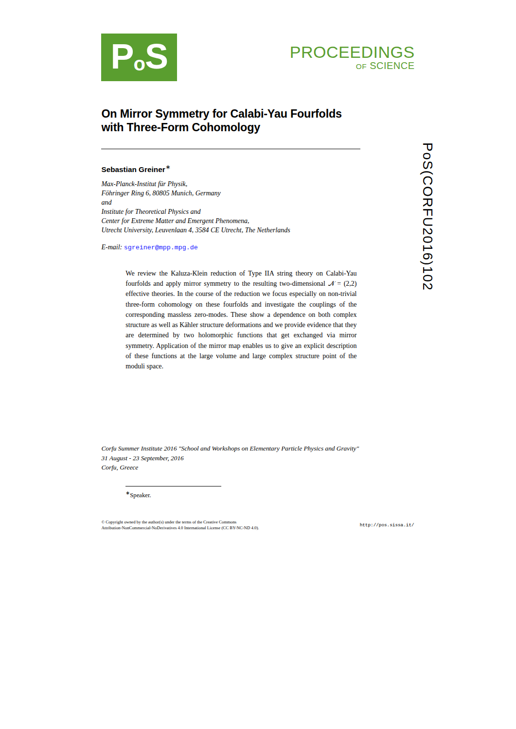PoS(CORFU2016)102
Po S
PROCEEDINGS
OF SCIENCE
On Mirror Symmetry for Calabi-Yau Fourfolds with Three-Form Cohomology
Sebastian Greiner∗
Max-Planck-Institut für Physik,
Föhringer Ring 6, 80805 Munich, Germany
and
Institute for Theoretical Physics and
Center for Extreme Matter and Emergent Phenomena,
Utrecht University, Leuvenlaan 4, 3584 CE Utrecht, The Netherlands
E-mail: sgreiner@mpp.mpg.de
We review the Kaluza-Klein reduction of Type IIA string theory on Calabi-Yau fourfolds and apply mirror symmetry to the resulting two-dimensional 𝒩 = (2,2) effective theories. In the course of the reduction we focus especially on non-trivial three-form cohomology on these fourfolds and investigate the couplings of the corresponding massless zero-modes. These show a dependence on both complex structure as well as Kähler structure deformations and we provide evidence that they are determined by two holomorphic functions that get exchanged via mirror symmetry. Application of the mirror map enables us to give an explicit description of these functions at the large volume and large complex structure point of the moduli space.
Corfu Summer Institute 2016 "School and Workshops on Elementary Particle Physics and Gravity"
31 August - 23 September, 2016
Corfu, Greece
∗Speaker.
© Copyright owned by the author(s) under the terms of the Creative Commons
Attribution-NonCommercial-NoDerivatives 4.0 International License (CC BY-NC-ND 4.0).
http://pos.sissa.it/